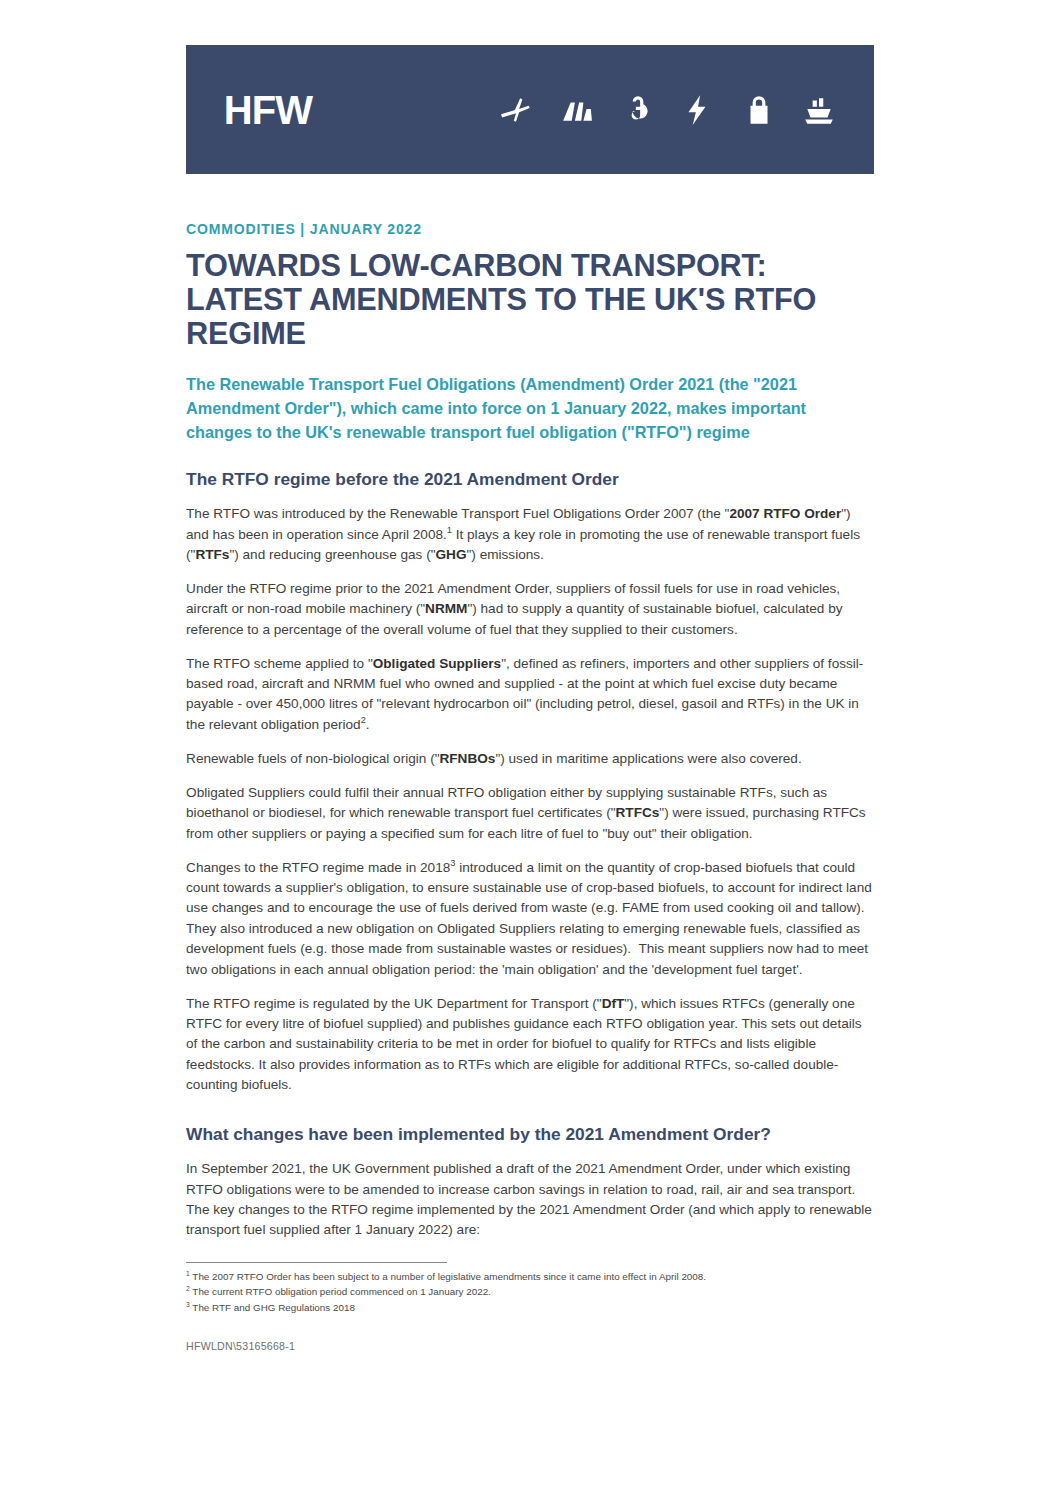HFW
Commodities | January 2022
Towards low-carbon transport: latest amendments to the UK's RTFO regime
The Renewable Transport Fuel Obligations (Amendment) Order 2021 (the "2021 Amendment Order"), which came into force on 1 January 2022, makes important changes to the UK's renewable transport fuel obligation ("RTFO") regime
The RTFO regime before the 2021 Amendment Order
The RTFO was introduced by the Renewable Transport Fuel Obligations Order 2007 (the "2007 RTFO Order") and has been in operation since April 2008.1 It plays a key role in promoting the use of renewable transport fuels ("RTFs") and reducing greenhouse gas ("GHG") emissions.
Under the RTFO regime prior to the 2021 Amendment Order, suppliers of fossil fuels for use in road vehicles, aircraft or non-road mobile machinery ("NRMM") had to supply a quantity of sustainable biofuel, calculated by reference to a percentage of the overall volume of fuel that they supplied to their customers.
The RTFO scheme applied to "Obligated Suppliers", defined as refiners, importers and other suppliers of fossil-based road, aircraft and NRMM fuel who owned and supplied - at the point at which fuel excise duty became payable - over 450,000 litres of "relevant hydrocarbon oil" (including petrol, diesel, gasoil and RTFs) in the UK in the relevant obligation period2.
Renewable fuels of non-biological origin ("RFNBOs") used in maritime applications were also covered.
Obligated Suppliers could fulfil their annual RTFO obligation either by supplying sustainable RTFs, such as bioethanol or biodiesel, for which renewable transport fuel certificates ("RTFCs") were issued, purchasing RTFCs from other suppliers or paying a specified sum for each litre of fuel to "buy out" their obligation.
Changes to the RTFO regime made in 20183 introduced a limit on the quantity of crop-based biofuels that could count towards a supplier's obligation, to ensure sustainable use of crop-based biofuels, to account for indirect land use changes and to encourage the use of fuels derived from waste (e.g. FAME from used cooking oil and tallow). They also introduced a new obligation on Obligated Suppliers relating to emerging renewable fuels, classified as development fuels (e.g. those made from sustainable wastes or residues). This meant suppliers now had to meet two obligations in each annual obligation period: the 'main obligation' and the 'development fuel target'.
The RTFO regime is regulated by the UK Department for Transport ("DfT"), which issues RTFCs (generally one RTFC for every litre of biofuel supplied) and publishes guidance each RTFO obligation year. This sets out details of the carbon and sustainability criteria to be met in order for biofuel to qualify for RTFCs and lists eligible feedstocks. It also provides information as to RTFs which are eligible for additional RTFCs, so-called double-counting biofuels.
What changes have been implemented by the 2021 Amendment Order?
In September 2021, the UK Government published a draft of the 2021 Amendment Order, under which existing RTFO obligations were to be amended to increase carbon savings in relation to road, rail, air and sea transport. The key changes to the RTFO regime implemented by the 2021 Amendment Order (and which apply to renewable transport fuel supplied after 1 January 2022) are:
1 The 2007 RTFO Order has been subject to a number of legislative amendments since it came into effect in April 2008.
2 The current RTFO obligation period commenced on 1 January 2022.
3 The RTF and GHG Regulations 2018
HFWLDN\53165668-1